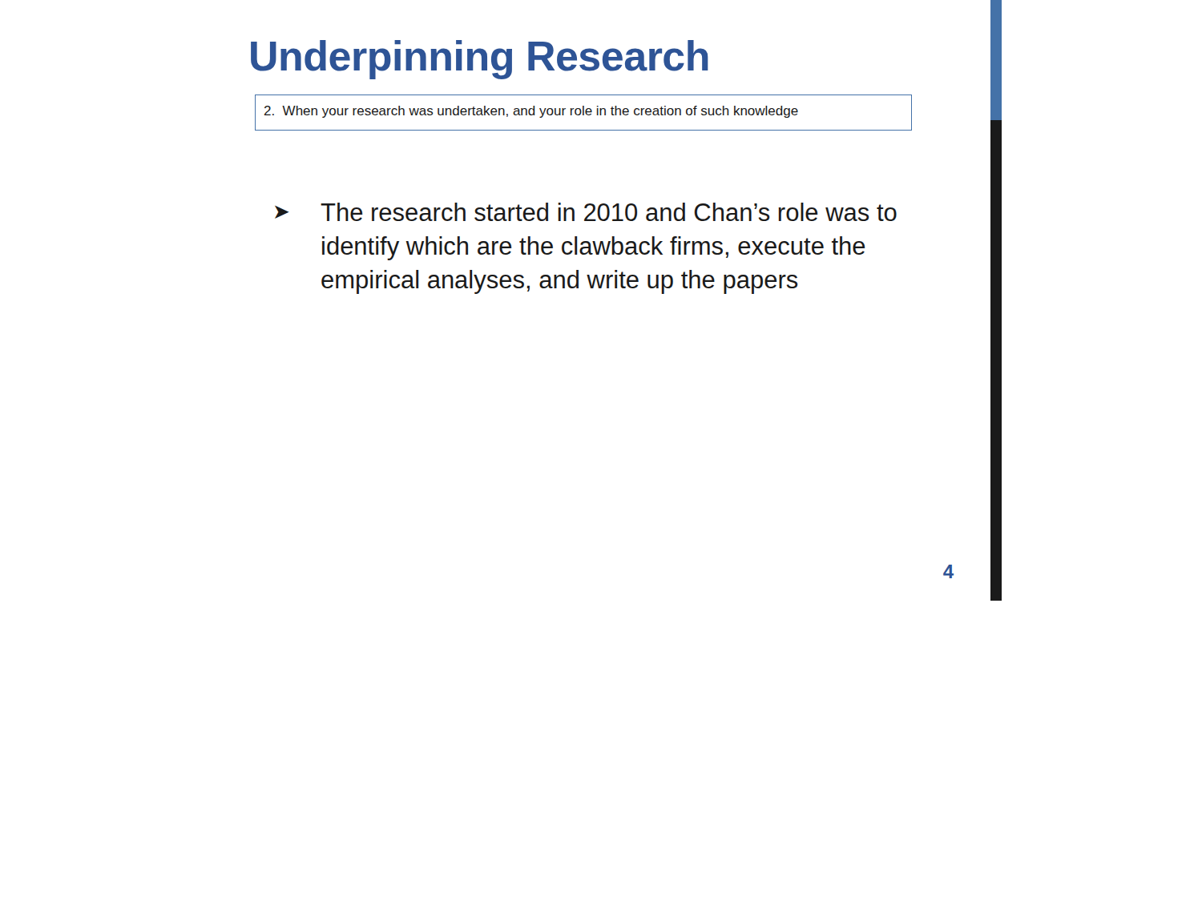Underpinning Research
2. When your research was undertaken, and your role in the creation of such knowledge
The research started in 2010 and Chan’s role was to identify which are the clawback firms, execute the empirical analyses, and write up the papers
4